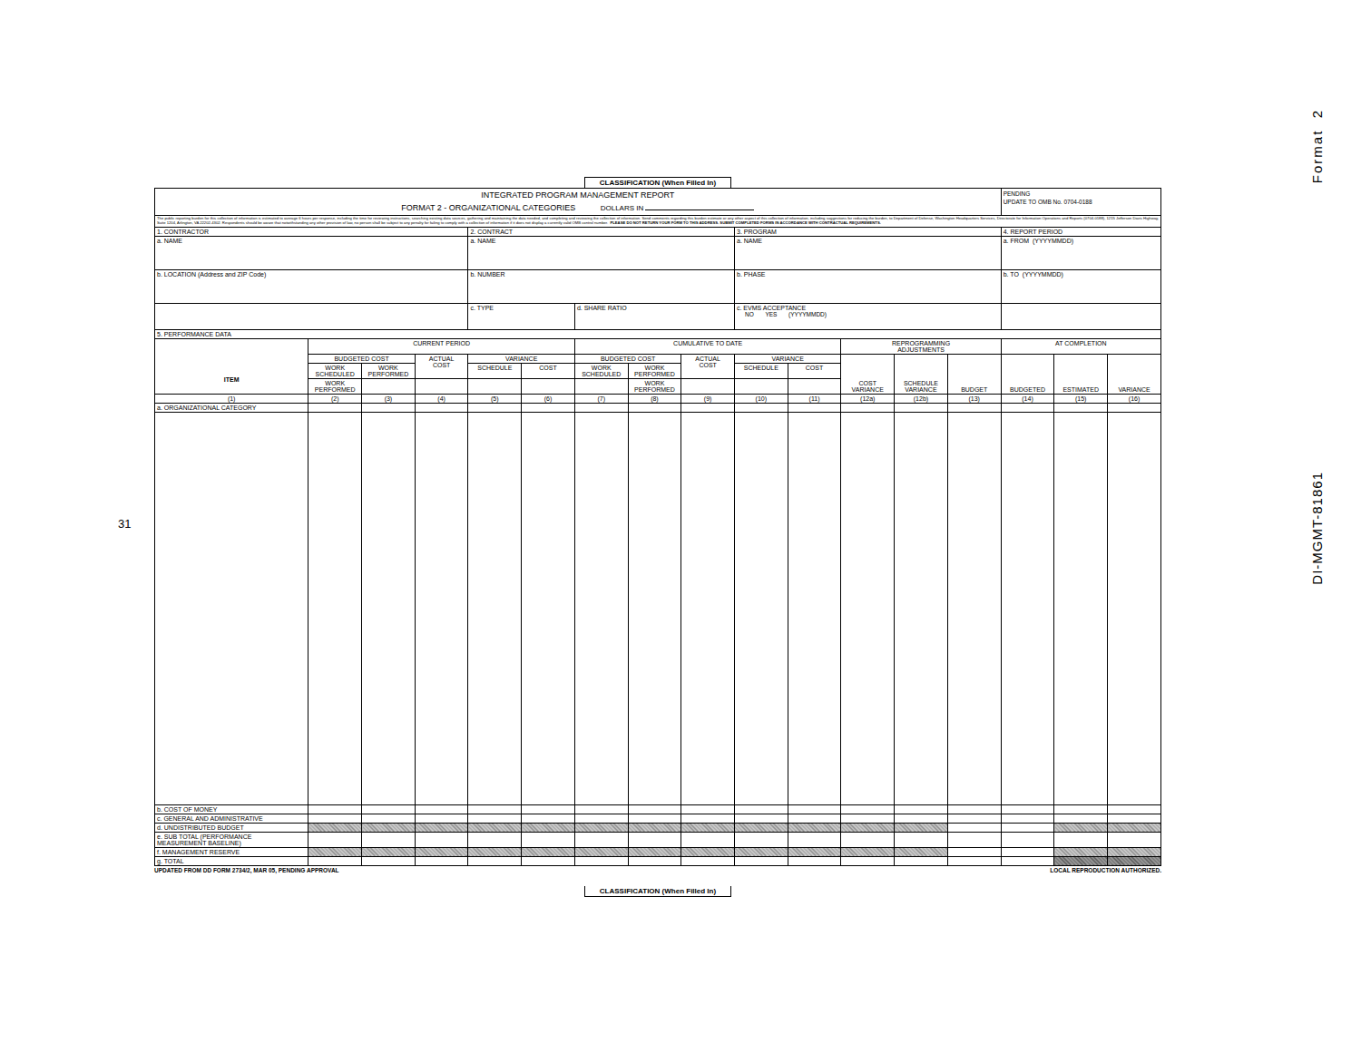Format 2
DI-MGMT-81861
31
CLASSIFICATION (When Filled In)
| INTEGRATED PROGRAM MANAGEMENT REPORT FORMAT 2 - ORGANIZATIONAL CATEGORIES DOLLARS IN | PENDING UPDATE TO OMB No. 0704-0188 |
| The public reporting burden for this collection of information is estimated to average 6 hours per response, including the time for reviewing instructions, searching existing data sources, gathering and maintaining the data needed, and completing and reviewing the collection of information. Send comments regarding this burden estimate or any other aspect of this collection of information, including suggestions for reducing the burden, to Department of Defense, Washington Headquarters Services, Directorate for Information Operations and Reports (0704-0188), 1215 Jefferson Davis Highway, Suite 1204, Arlington, VA 22202-4302. Respondents should be aware that notwithstanding any other provision of law, no person shall be subject to any penalty for failing to comply with a collection of information if it does not display a currently valid OMB control number. PLEASE DO NOT RETURN YOUR FORM TO THIS ADDRESS. SUBMIT COMPLETED FORMS IN ACCORDANCE WITH CONTRACTUAL REQUIREMENTS. |
| 1. CONTRACTOR | 2. CONTRACT | 3. PROGRAM | 4. REPORT PERIOD |
| a. NAME | a. NAME | a. NAME | a. FROM (YYYYMMDD) |
| b. LOCATION (Address and ZIP Code) | b. NUMBER | b. PHASE | b. TO (YYYYMMDD) |
| | c. TYPE | d. SHARE RATIO | c. EVMS ACCEPTANCE NO YES (YYYYMMDD) | |
| 5. PERFORMANCE DATA |
| ITEM | CURRENT PERIOD | CUMULATIVE TO DATE | REPROGRAMMING ADJUSTMENTS | AT COMPLETION |
| BUDGETED COST | ACTUAL COST | VARIANCE | BUDGETED COST | ACTUAL COST | VARIANCE | COST VARIANCE | SCHEDULE VARIANCE | BUDGET | BUDGETED | ESTIMATED | VARIANCE |
| WORK SCHEDULED | WORK PERFORMED | SCHEDULE | COST | WORK SCHEDULED | WORK PERFORMED | SCHEDULE | COST |
| WORK PERFORMED | | | | | | WORK PERFORMED | | |
| (1) | (2) | (3) | (4) | (5) | (6) | (7) | (8) | (9) | (10) | (11) | (12a) | (12b) | (13) | (14) | (15) | (16) |
| a. ORGANIZATIONAL CATEGORY | | | | | | | | | | | | | | | | |
| | | | | | | SAMPLE | | | | | | | | | | |
| b. COST OF MONEY | | | | | | | | | | | | | | | | |
| c. GENERAL AND ADMINISTRATIVE | | | | | | | | | | | | | | | | |
| d. UNDISTRIBUTED BUDGET | | | | | | | | | | | | | | | | |
| e. SUB TOTAL (PERFORMANCE MEASUREMENT BASELINE) | | | | | | | | | | | | | | | | |
| f. MANAGEMENT RESERVE | | | | | | | | | | | | | | | | |
| g. TOTAL | | | | | | | | | | | | | | | | |
UPDATED FROM DD FORM 2734/2, MAR 05, PENDING APPROVAL
LOCAL REPRODUCTION AUTHORIZED.
CLASSIFICATION (When Filled In)